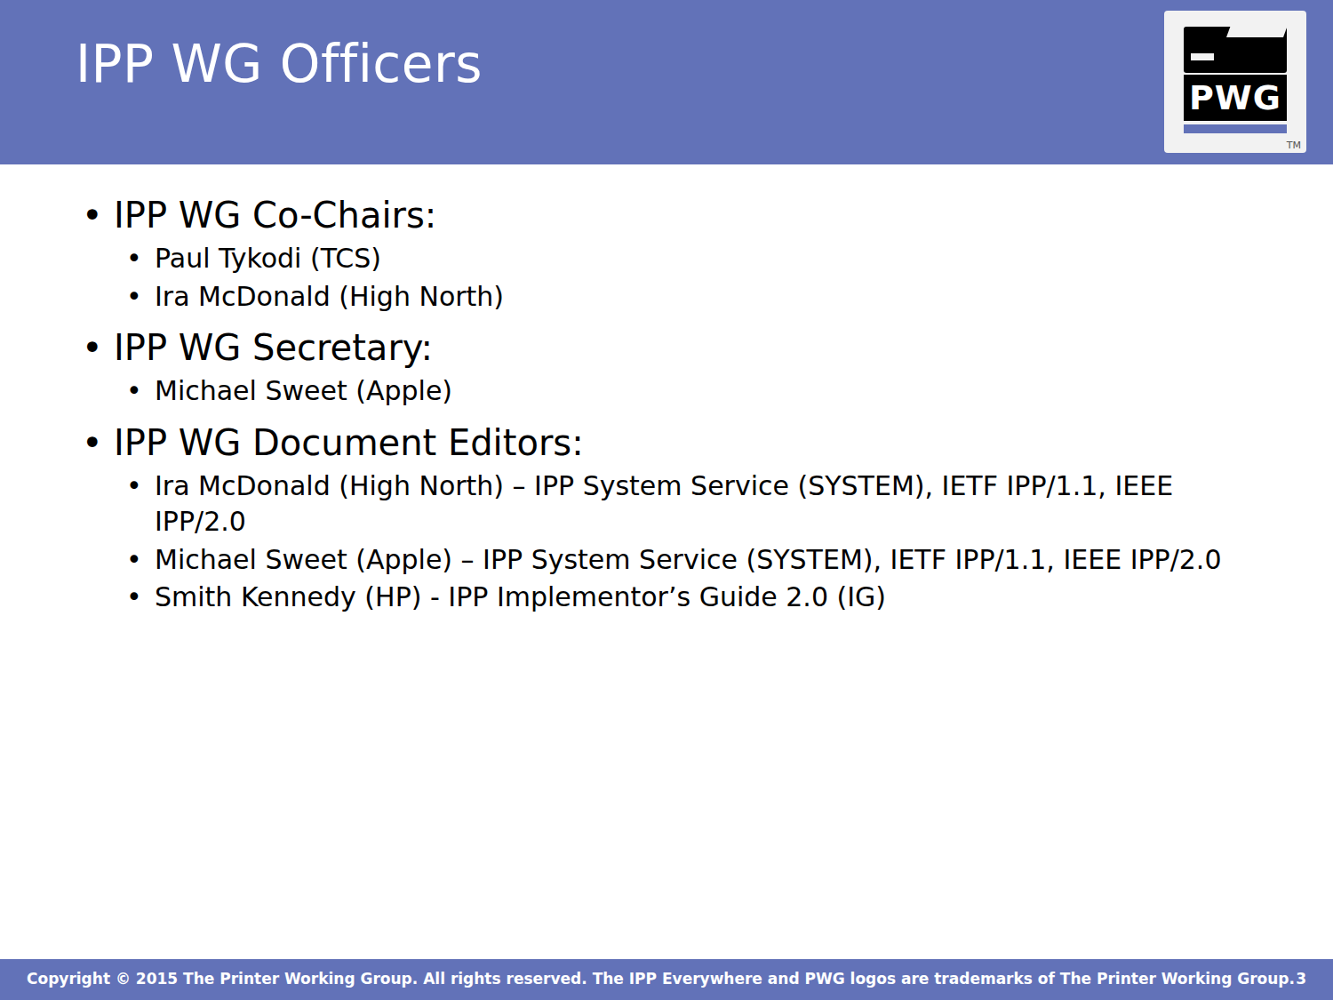IPP WG Officers
PWG
TM
IPP WG Co-Chairs:
Paul Tykodi (TCS)
Ira McDonald (High North)
IPP WG Secretary:
Michael Sweet (Apple)
IPP WG Document Editors:
Ira McDonald (High North) – IPP System Service (SYSTEM), IETF IPP/1.1, IEEE IPP/2.0
Michael Sweet (Apple) – IPP System Service (SYSTEM), IETF IPP/1.1, IEEE IPP/2.0
Smith Kennedy (HP) - IPP Implementor’s Guide 2.0 (IG)
Copyright © 2015 The Printer Working Group. All rights reserved. The IPP Everywhere and PWG logos are trademarks of The Printer Working Group.
3